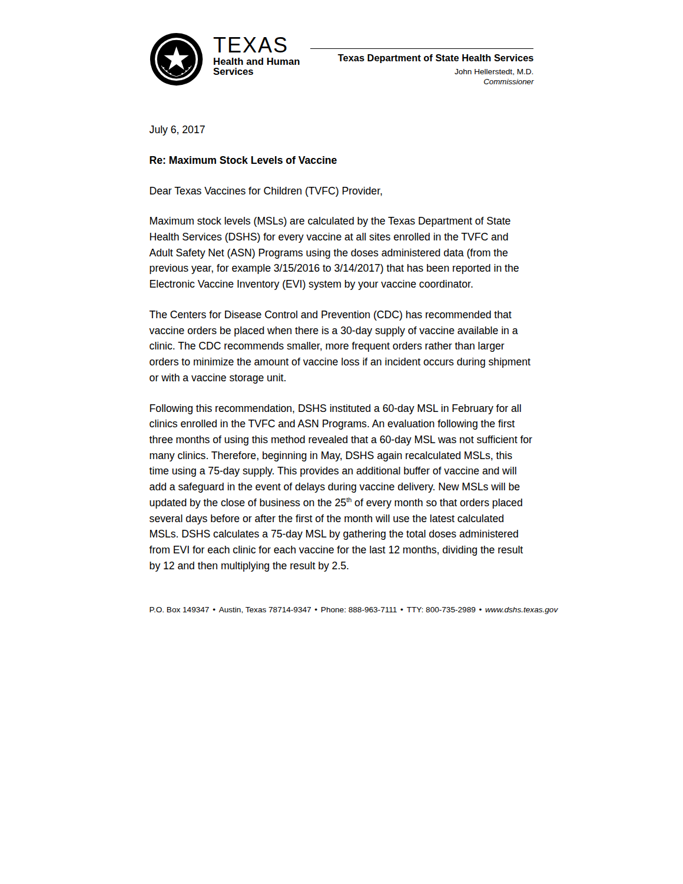TEXAS Health and Human Services
Texas Department of State Health Services
John Hellerstedt, M.D. Commissioner
July 6, 2017
Re: Maximum Stock Levels of Vaccine
Dear Texas Vaccines for Children (TVFC) Provider,
Maximum stock levels (MSLs) are calculated by the Texas Department of State Health Services (DSHS) for every vaccine at all sites enrolled in the TVFC and Adult Safety Net (ASN) Programs using the doses administered data (from the previous year, for example 3/15/2016 to 3/14/2017) that has been reported in the Electronic Vaccine Inventory (EVI) system by your vaccine coordinator.
The Centers for Disease Control and Prevention (CDC) has recommended that vaccine orders be placed when there is a 30-day supply of vaccine available in a clinic. The CDC recommends smaller, more frequent orders rather than larger orders to minimize the amount of vaccine loss if an incident occurs during shipment or with a vaccine storage unit.
Following this recommendation, DSHS instituted a 60-day MSL in February for all clinics enrolled in the TVFC and ASN Programs. An evaluation following the first three months of using this method revealed that a 60-day MSL was not sufficient for many clinics. Therefore, beginning in May, DSHS again recalculated MSLs, this time using a 75-day supply. This provides an additional buffer of vaccine and will add a safeguard in the event of delays during vaccine delivery. New MSLs will be updated by the close of business on the 25th of every month so that orders placed several days before or after the first of the month will use the latest calculated MSLs. DSHS calculates a 75-day MSL by gathering the total doses administered from EVI for each clinic for each vaccine for the last 12 months, dividing the result by 12 and then multiplying the result by 2.5.
P.O. Box 149347•Austin, Texas 78714-9347•Phone: 888-963-7111•TTY: 800-735-2989•www.dshs.texas.gov